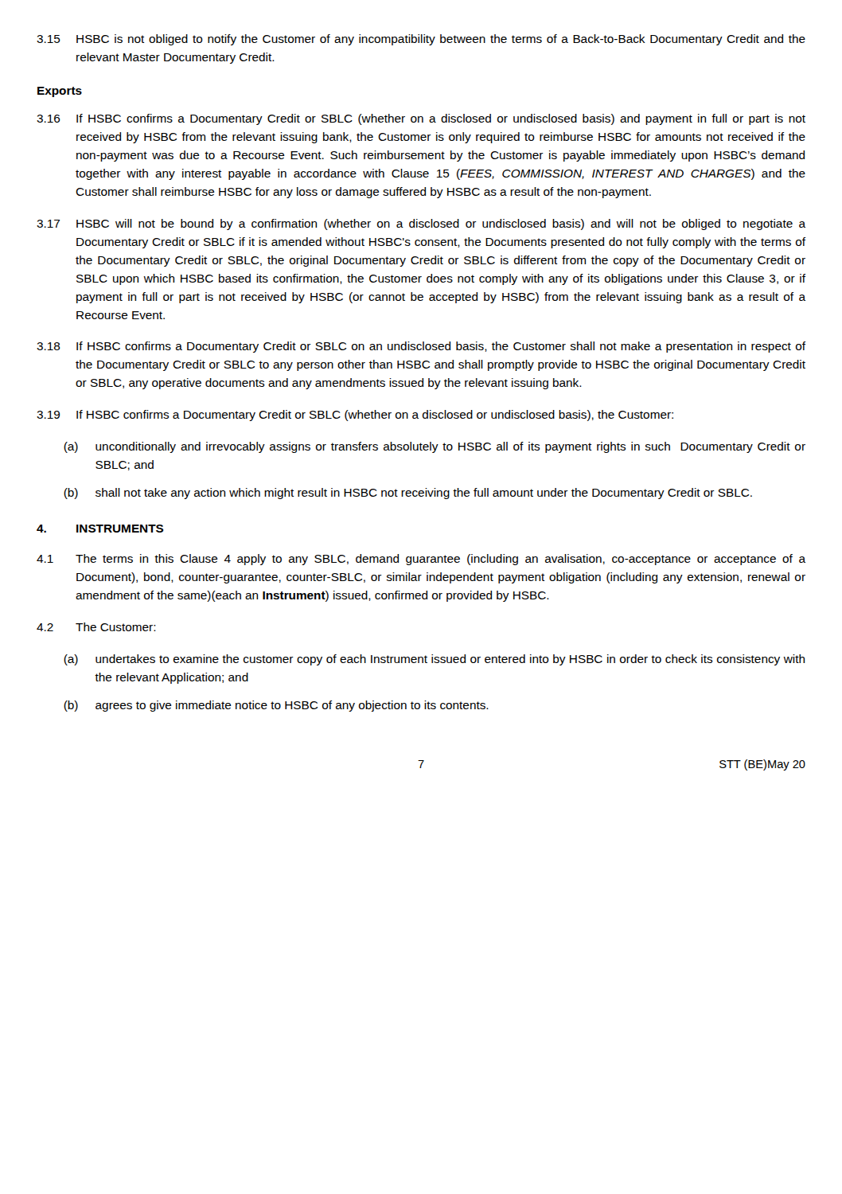3.15
HSBC is not obliged to notify the Customer of any incompatibility between the terms of a Back-to-Back Documentary Credit and the relevant Master Documentary Credit.
Exports
3.16
If HSBC confirms a Documentary Credit or SBLC (whether on a disclosed or undisclosed basis) and payment in full or part is not received by HSBC from the relevant issuing bank, the Customer is only required to reimburse HSBC for amounts not received if the non-payment was due to a Recourse Event. Such reimbursement by the Customer is payable immediately upon HSBC’s demand together with any interest payable in accordance with Clause 15 (FEES, COMMISSION, INTEREST AND CHARGES) and the Customer shall reimburse HSBC for any loss or damage suffered by HSBC as a result of the non-payment.
3.17
HSBC will not be bound by a confirmation (whether on a disclosed or undisclosed basis) and will not be obliged to negotiate a Documentary Credit or SBLC if it is amended without HSBC's consent, the Documents presented do not fully comply with the terms of the Documentary Credit or SBLC, the original Documentary Credit or SBLC is different from the copy of the Documentary Credit or SBLC upon which HSBC based its confirmation, the Customer does not comply with any of its obligations under this Clause 3, or if payment in full or part is not received by HSBC (or cannot be accepted by HSBC) from the relevant issuing bank as a result of a Recourse Event.
3.18
If HSBC confirms a Documentary Credit or SBLC on an undisclosed basis, the Customer shall not make a presentation in respect of the Documentary Credit or SBLC to any person other than HSBC and shall promptly provide to HSBC the original Documentary Credit or SBLC, any operative documents and any amendments issued by the relevant issuing bank.
3.19
If HSBC confirms a Documentary Credit or SBLC (whether on a disclosed or undisclosed basis), the Customer:
(a)
unconditionally and irrevocably assigns or transfers absolutely to HSBC all of its payment rights in such Documentary Credit or SBLC; and
(b)
shall not take any action which might result in HSBC not receiving the full amount under the Documentary Credit or SBLC.
4.
INSTRUMENTS
4.1
The terms in this Clause 4 apply to any SBLC, demand guarantee (including an avalisation, co-acceptance or acceptance of a Document), bond, counter-guarantee, counter-SBLC, or similar independent payment obligation (including any extension, renewal or amendment of the same)(each an Instrument) issued, confirmed or provided by HSBC.
4.2
The Customer:
(a)
undertakes to examine the customer copy of each Instrument issued or entered into by HSBC in order to check its consistency with the relevant Application; and
(b)
agrees to give immediate notice to HSBC of any objection to its contents.
7 STT (BE)May 20